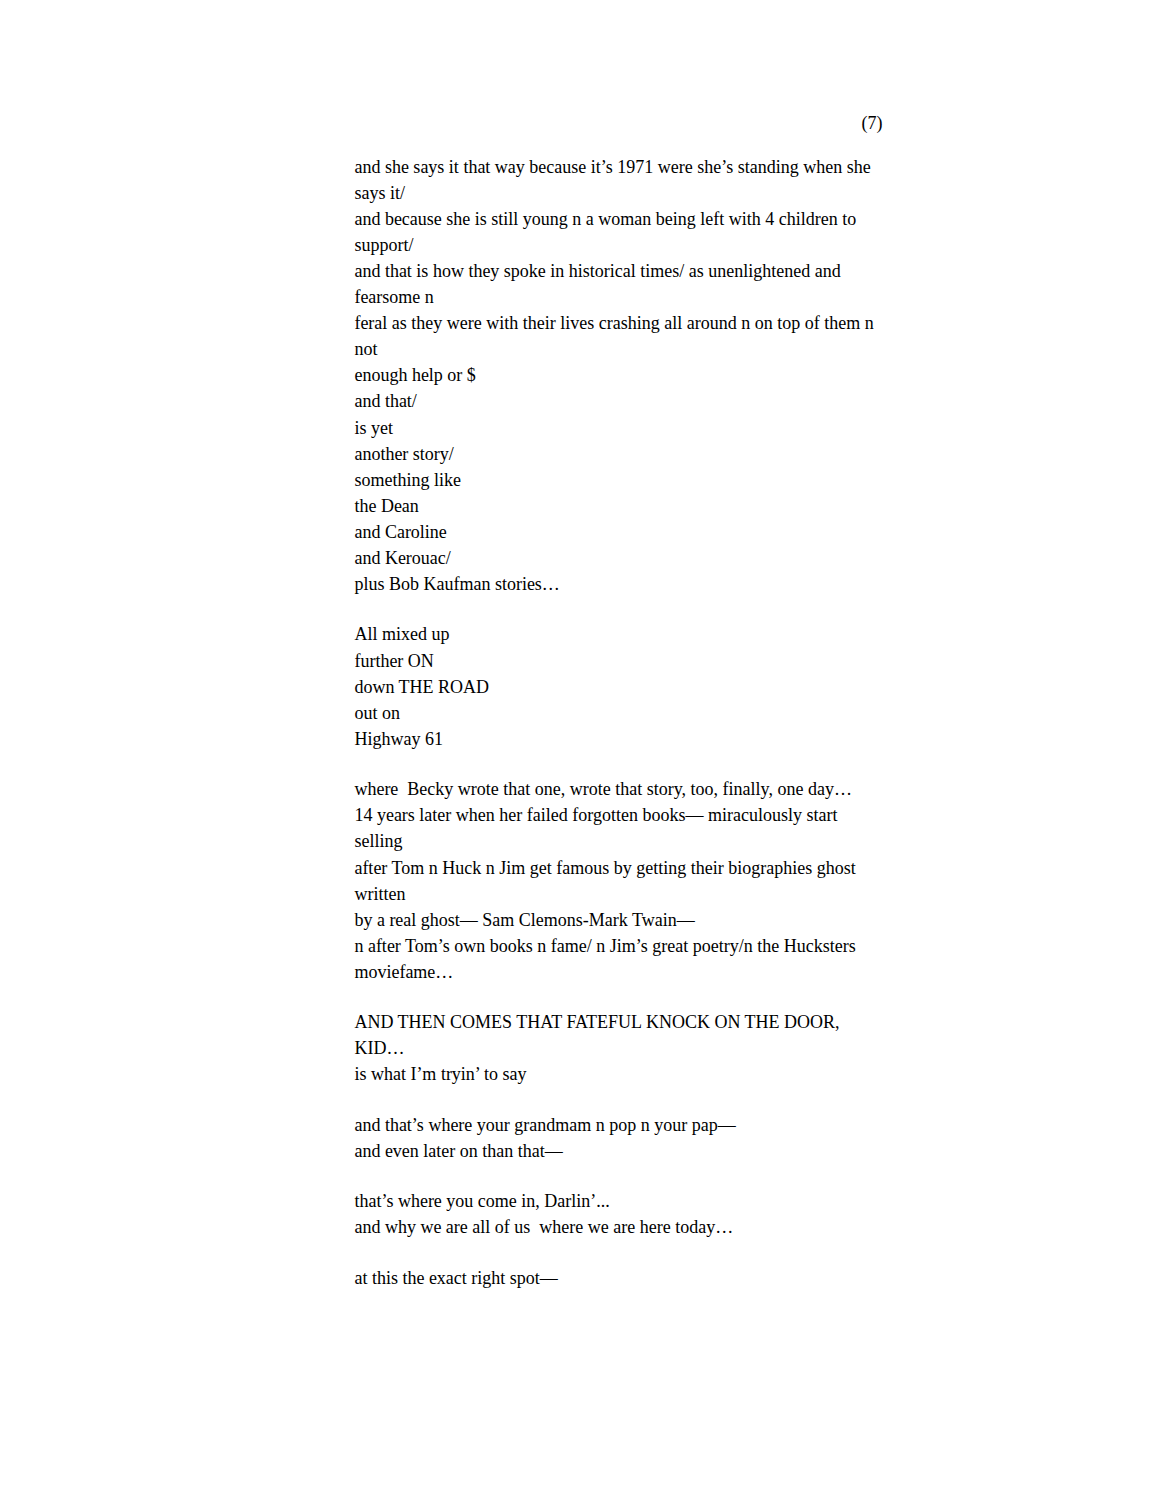(7)
and she says it that way because it’s 1971 were she’s standing when she says it/
and because she is still young n a woman being left with 4 children to support/
and that is how they spoke in historical times/ as unenlightened and fearsome n
feral as they were with their lives crashing all around n on top of them n not
enough help or $
and that/
is yet
another story/
something like
the Dean
and Caroline
and Kerouac/
plus Bob Kaufman stories…
All mixed up
further ON
down THE ROAD
out on
Highway 61
where Becky wrote that one, wrote that story, too, finally, one day…
14 years later when her failed forgotten books— miraculously start selling
after Tom n Huck n Jim get famous by getting their biographies ghost written
by a real ghost— Sam Clemons-Mark Twain—
n after Tom’s own books n fame/ n Jim’s great poetry/n the Hucksters
moviefame…
AND THEN COMES THAT FATEFUL KNOCK ON THE DOOR, KID…
is what I’m tryin’ to say
and that’s where your grandmam n pop n your pap—
and even later on than that—
that’s where you come in, Darlin’...
and why we are all of us where we are here today…
at this the exact right spot—